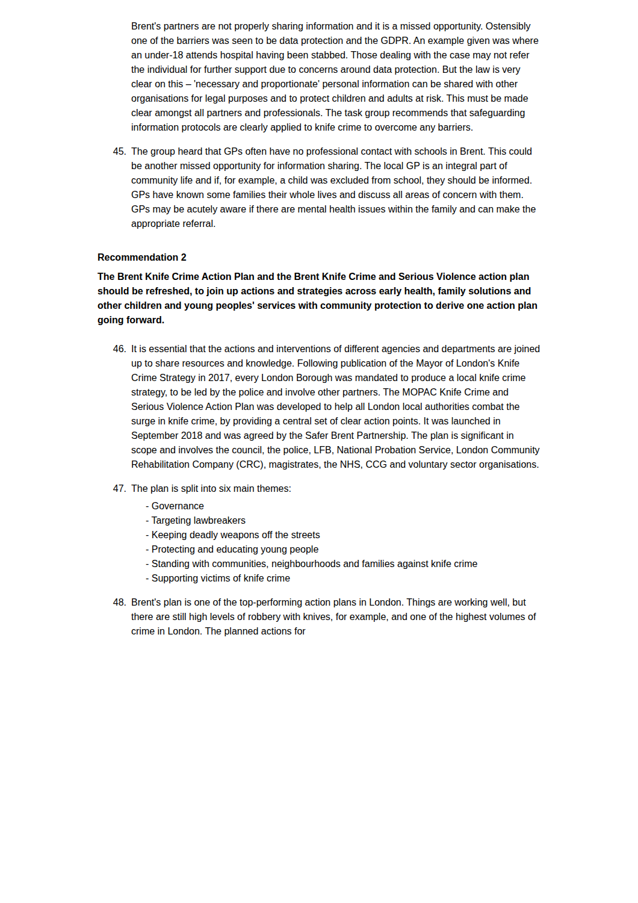Brent's partners are not properly sharing information and it is a missed opportunity. Ostensibly one of the barriers was seen to be data protection and the GDPR. An example given was where an under-18 attends hospital having been stabbed. Those dealing with the case may not refer the individual for further support due to concerns around data protection. But the law is very clear on this – 'necessary and proportionate' personal information can be shared with other organisations for legal purposes and to protect children and adults at risk. This must be made clear amongst all partners and professionals. The task group recommends that safeguarding information protocols are clearly applied to knife crime to overcome any barriers.
45. The group heard that GPs often have no professional contact with schools in Brent. This could be another missed opportunity for information sharing. The local GP is an integral part of community life and if, for example, a child was excluded from school, they should be informed. GPs have known some families their whole lives and discuss all areas of concern with them. GPs may be acutely aware if there are mental health issues within the family and can make the appropriate referral.
Recommendation 2
The Brent Knife Crime Action Plan and the Brent Knife Crime and Serious Violence action plan should be refreshed, to join up actions and strategies across early health, family solutions and other children and young peoples' services with community protection to derive one action plan going forward.
46. It is essential that the actions and interventions of different agencies and departments are joined up to share resources and knowledge. Following publication of the Mayor of London's Knife Crime Strategy in 2017, every London Borough was mandated to produce a local knife crime strategy, to be led by the police and involve other partners. The MOPAC Knife Crime and Serious Violence Action Plan was developed to help all London local authorities combat the surge in knife crime, by providing a central set of clear action points. It was launched in September 2018 and was agreed by the Safer Brent Partnership. The plan is significant in scope and involves the council, the police, LFB, National Probation Service, London Community Rehabilitation Company (CRC), magistrates, the NHS, CCG and voluntary sector organisations.
47. The plan is split into six main themes:
- Governance
- Targeting lawbreakers
- Keeping deadly weapons off the streets
- Protecting and educating young people
- Standing with communities, neighbourhoods and families against knife crime
- Supporting victims of knife crime
48. Brent's plan is one of the top-performing action plans in London. Things are working well, but there are still high levels of robbery with knives, for example, and one of the highest volumes of crime in London. The planned actions for